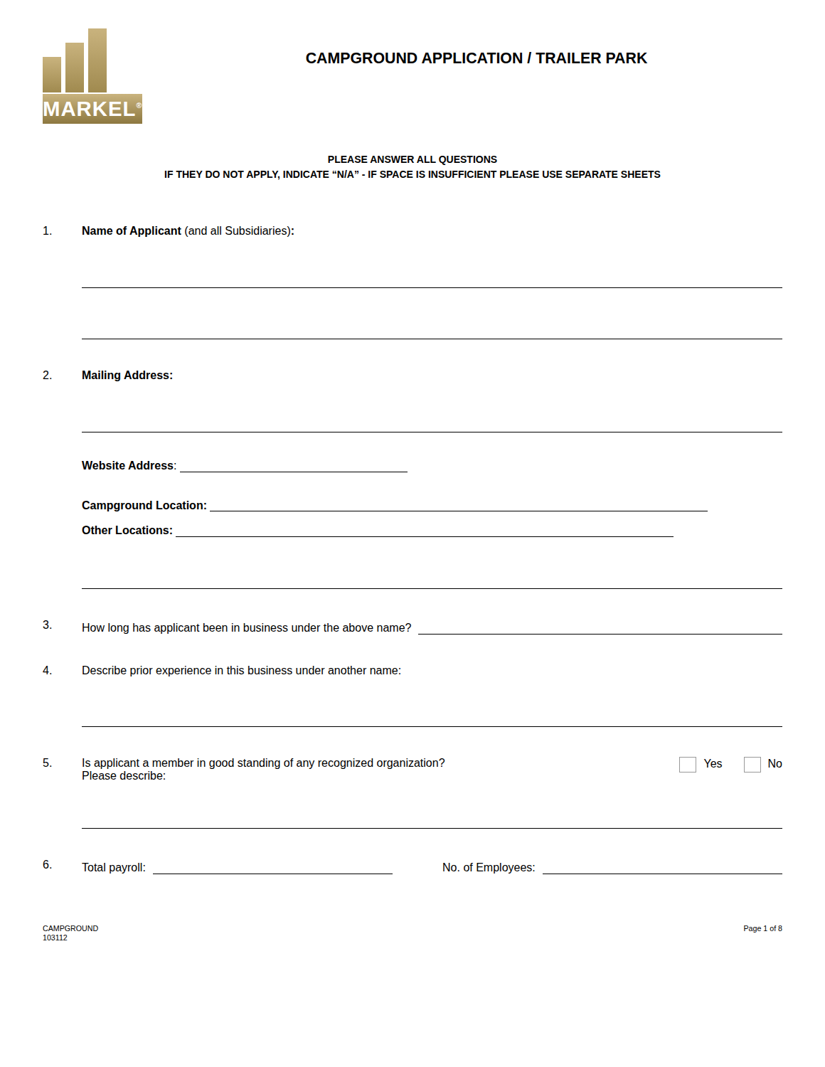MARKEL®
CAMPGROUND APPLICATION / TRAILER PARK
PLEASE ANSWER ALL QUESTIONS
IF THEY DO NOT APPLY, INDICATE “N/A” - IF SPACE IS INSUFFICIENT PLEASE USE SEPARATE SHEETS
1. Name of Applicant (and all Subsidiaries):
2. Mailing Address:
Website Address:
Campground Location:
Other Locations:
3.
How long has applicant been in business under the above name?
4. Describe prior experience in this business under another name:
5. Yes No Is applicant a member in good standing of any recognized organization?
Please describe:
6.
Total payroll: No. of Employees:
CAMPGROUND
103112
Page 1 of 8